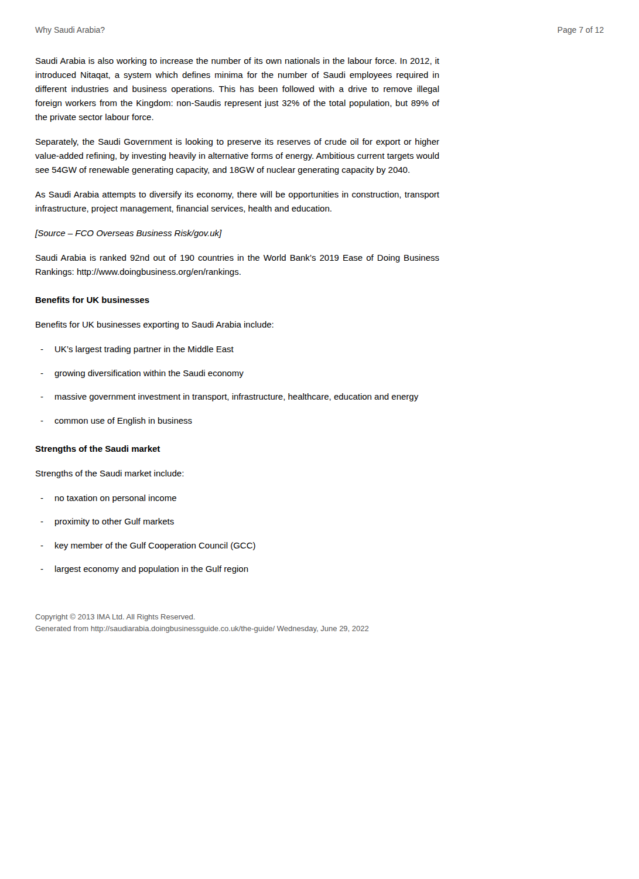Why Saudi Arabia? Page 7 of 12
Saudi Arabia is also working to increase the number of its own nationals in the labour force. In 2012, it introduced Nitaqat, a system which defines minima for the number of Saudi employees required in different industries and business operations. This has been followed with a drive to remove illegal foreign workers from the Kingdom: non-Saudis represent just 32% of the total population, but 89% of the private sector labour force.
Separately, the Saudi Government is looking to preserve its reserves of crude oil for export or higher value-added refining, by investing heavily in alternative forms of energy. Ambitious current targets would see 54GW of renewable generating capacity, and 18GW of nuclear generating capacity by 2040.
As Saudi Arabia attempts to diversify its economy, there will be opportunities in construction, transport infrastructure, project management, financial services, health and education.
[Source – FCO Overseas Business Risk/gov.uk]
Saudi Arabia is ranked 92nd out of 190 countries in the World Bank’s 2019 Ease of Doing Business Rankings: http://www.doingbusiness.org/en/rankings.
Benefits for UK businesses
Benefits for UK businesses exporting to Saudi Arabia include:
UK’s largest trading partner in the Middle East
growing diversification within the Saudi economy
massive government investment in transport, infrastructure, healthcare, education and energy
common use of English in business
Strengths of the Saudi market
Strengths of the Saudi market include:
no taxation on personal income
proximity to other Gulf markets
key member of the Gulf Cooperation Council (GCC)
largest economy and population in the Gulf region
Copyright © 2013 IMA Ltd. All Rights Reserved.
Generated from http://saudiarabia.doingbusinessguide.co.uk/the-guide/ Wednesday, June 29, 2022